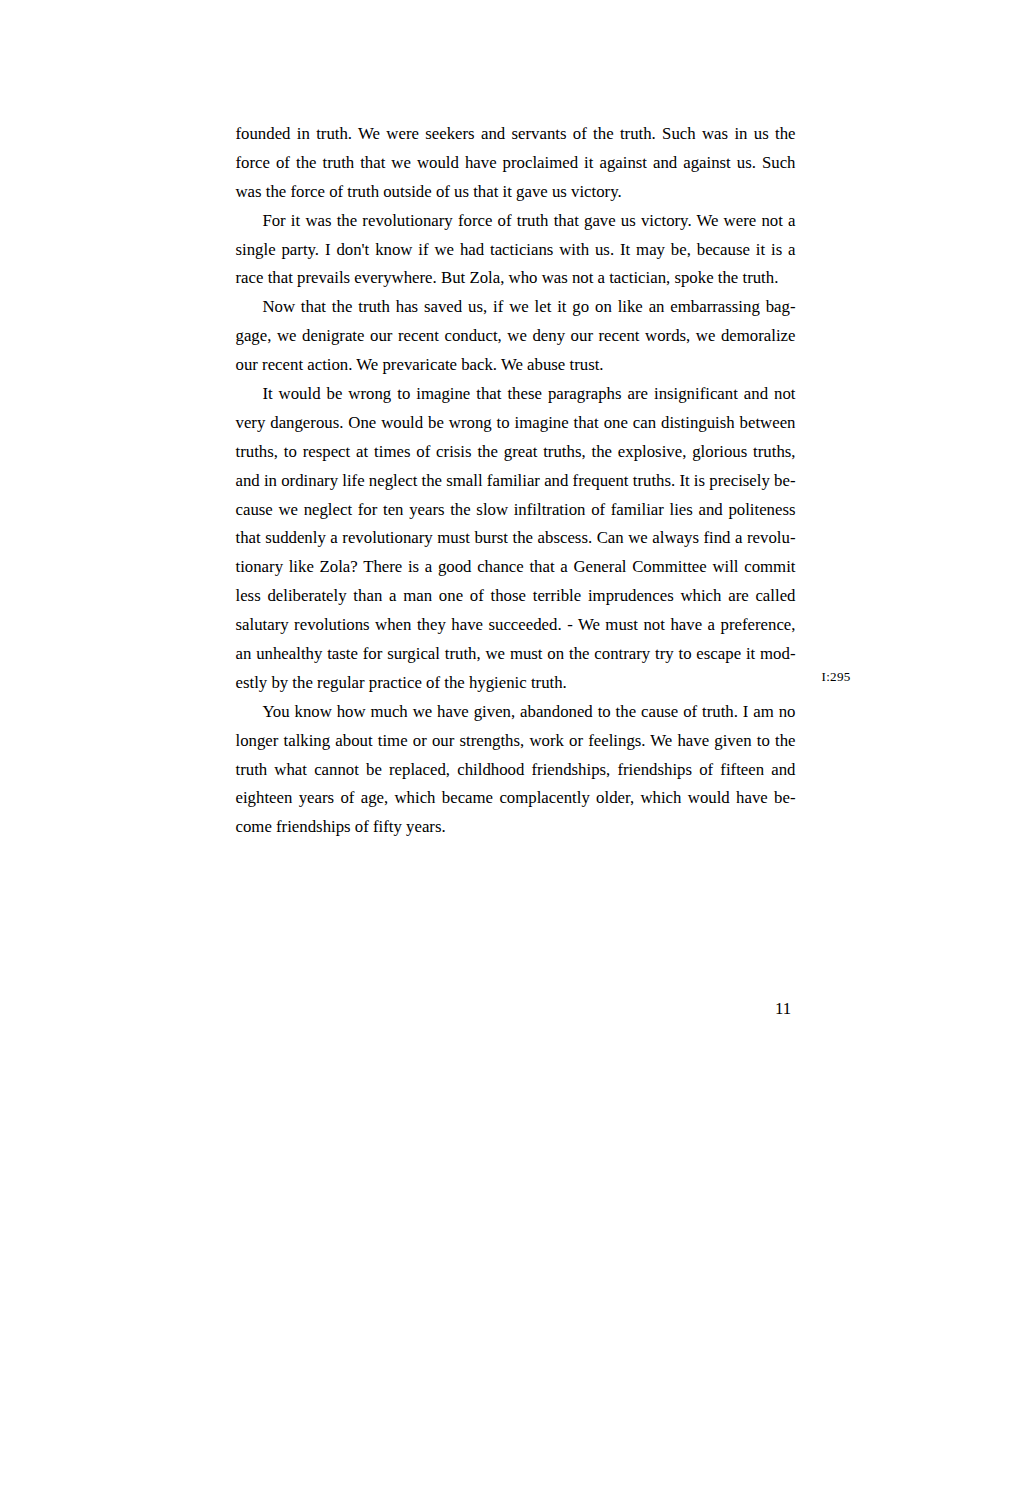founded in truth. We were seekers and servants of the truth. Such was in us the force of the truth that we would have proclaimed it against and against us. Such was the force of truth outside of us that it gave us victory.
For it was the revolutionary force of truth that gave us victory. We were not a single party. I don't know if we had tacticians with us. It may be, because it is a race that prevails everywhere. But Zola, who was not a tactician, spoke the truth.
Now that the truth has saved us, if we let it go on like an embarrassing baggage, we denigrate our recent conduct, we deny our recent words, we demoralize our recent action. We prevaricate back. We abuse trust.
It would be wrong to imagine that these paragraphs are insignificant and not very dangerous. One would be wrong to imagine that one can distinguish between truths, to respect at times of crisis the great truths, the explosive, glorious truths, and in ordinary life neglect the small familiar and frequent truths. It is precisely because we neglect for ten years the slow infiltration of familiar lies and politeness that suddenly a revolutionary must burst the abscess. Can we always find a revolutionary like Zola? There is a good chance that a General Committee will commit less deliberately than a man one of those terrible imprudences which are called salutary revolutions when they have succeeded. - We must not have a preference, an unhealthy taste for surgical truth, we must on the contrary try to escape it modestly by the regular practice of the hygienic truth.I:295
You know how much we have given, abandoned to the cause of truth. I am no longer talking about time or our strengths, work or feelings. We have given to the truth what cannot be replaced, childhood friendships, friendships of fifteen and eighteen years of age, which became complacently older, which would have become friendships of fifty years.
11